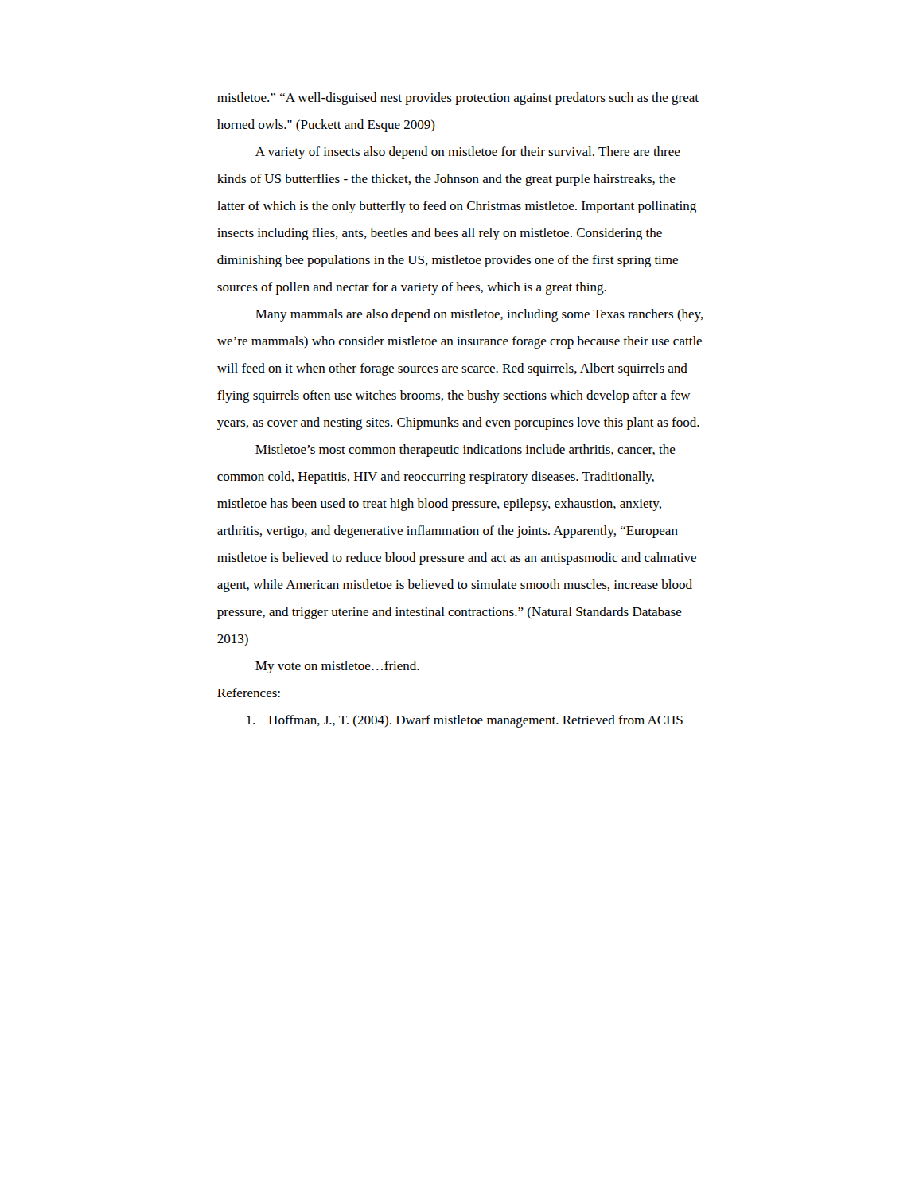mistletoe.” “A well-disguised nest provides protection against predators such as the great horned owls." (Puckett and Esque 2009)
A variety of insects also depend on mistletoe for their survival. There are three kinds of US butterflies - the thicket, the Johnson and the great purple hairstreaks, the latter of which is the only butterfly to feed on Christmas mistletoe. Important pollinating insects including flies, ants, beetles and bees all rely on mistletoe. Considering the diminishing bee populations in the US, mistletoe provides one of the first spring time sources of pollen and nectar for a variety of bees, which is a great thing.
Many mammals are also depend on mistletoe, including some Texas ranchers (hey, we’re mammals) who consider mistletoe an insurance forage crop because their use cattle will feed on it when other forage sources are scarce. Red squirrels, Albert squirrels and flying squirrels often use witches brooms, the bushy sections which develop after a few years, as cover and nesting sites. Chipmunks and even porcupines love this plant as food.
Mistletoe’s most common therapeutic indications include arthritis, cancer, the common cold, Hepatitis, HIV and reoccurring respiratory diseases. Traditionally, mistletoe has been used to treat high blood pressure, epilepsy, exhaustion, anxiety, arthritis, vertigo, and degenerative inflammation of the joints. Apparently, “European mistletoe is believed to reduce blood pressure and act as an antispasmodic and calmative agent, while American mistletoe is believed to simulate smooth muscles, increase blood pressure, and trigger uterine and intestinal contractions.” (Natural Standards Database 2013)
My vote on mistletoe…friend.
References:
Hoffman, J., T. (2004). Dwarf mistletoe management. Retrieved from ACHS